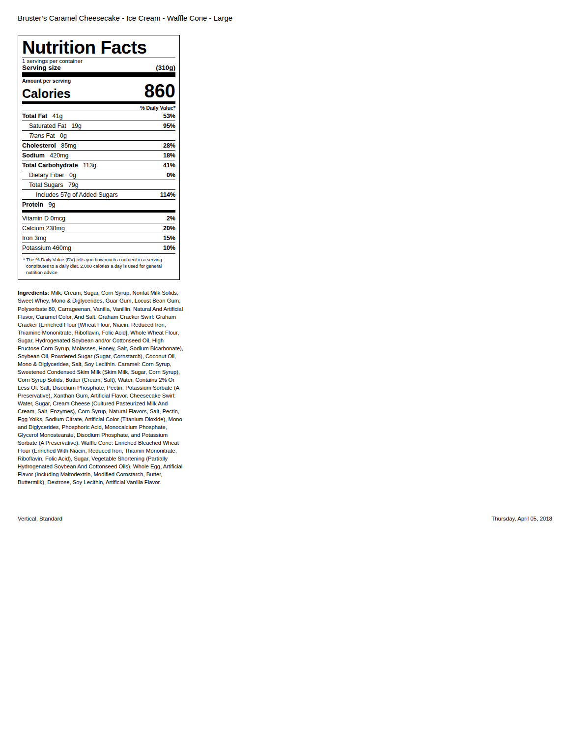Bruster’s Caramel Cheesecake - Ice Cream - Waffle Cone - Large
Nutrition Facts
1 servings per container
Serving size(310g)
Amount per serving
Calories
860
% Daily Value*
| Total Fat 41g | 53% |
| Saturated Fat 19g | 95% |
| Trans Fat 0g | |
| Cholesterol 85mg | 28% |
| Sodium 420mg | 18% |
| Total Carbohydrate 113g | 41% |
| Dietary Fiber 0g | 0% |
| Total Sugars 79g | |
| Includes 57g of Added Sugars | 114% |
| Protein 9g | |
| Vitamin D 0mcg | 2% |
| Calcium 230mg | 20% |
| Iron 3mg | 15% |
| Potassium 460mg | 10% |
* The % Daily Value (DV) tells you how much a nutrient in a serving contributes to a daily diet. 2,000 calories a day is used for general nutrition advice
Ingredients: Milk, Cream, Sugar, Corn Syrup, Nonfat Milk Solids, Sweet Whey, Mono & Diglycerides, Guar Gum, Locust Bean Gum, Polysorbate 80, Carrageenan, Vanilla, Vanillin, Natural And Artificial Flavor, Caramel Color, And Salt. Graham Cracker Swirl: Graham Cracker (Enriched Flour [Wheat Flour, Niacin, Reduced Iron, Thiamine Mononitrate, Riboflavin, Folic Acid], Whole Wheat Flour, Sugar, Hydrogenated Soybean and/or Cottonseed Oil, High Fructose Corn Syrup, Molasses, Honey, Salt, Sodium Bicarbonate), Soybean Oil, Powdered Sugar (Sugar, Cornstarch), Coconut Oil, Mono & Diglycerides, Salt, Soy Lecithin. Caramel: Corn Syrup, Sweetened Condensed Skim Milk (Skim Milk, Sugar, Corn Syrup), Corn Syrup Solids, Butter (Cream, Salt), Water, Contains 2% Or Less Of: Salt, Disodium Phosphate, Pectin, Potassium Sorbate (A Preservative), Xanthan Gum, Artificial Flavor. Cheesecake Swirl: Water, Sugar, Cream Cheese (Cultured Pasteurized Milk And Cream, Salt, Enzymes), Corn Syrup, Natural Flavors, Salt, Pectin, Egg Yolks, Sodium Citrate, Artificial Color (Titanium Dioxide), Mono and Diglycerides, Phosphoric Acid, Monocalcium Phosphate, Glycerol Monostearate, Disodium Phosphate, and Potassium Sorbate (A Preservative). Waffle Cone: Enriched Bleached Wheat Flour (Enriched With Niacin, Reduced Iron, Thiamin Mononitrate, Riboflavin, Folic Acid), Sugar, Vegetable Shortening (Partially Hydrogenated Soybean And Cottonseed Oils), Whole Egg, Artificial Flavor (Including Maltodextrin, Modified Cornstarch, Butter, Buttermilk), Dextrose, Soy Lecithin, Artificial Vanilla Flavor.
Vertical, Standard
Thursday, April 05, 2018